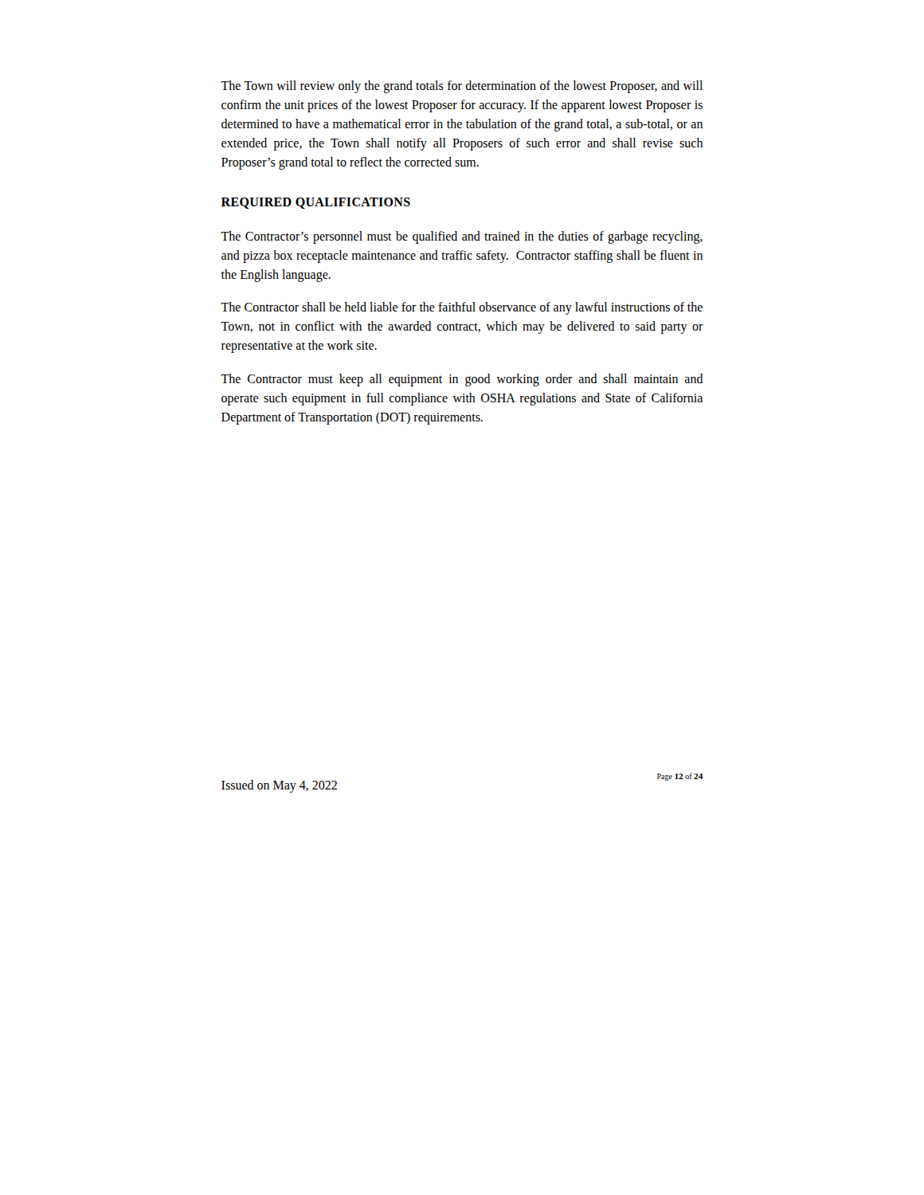The Town will review only the grand totals for determination of the lowest Proposer, and will confirm the unit prices of the lowest Proposer for accuracy. If the apparent lowest Proposer is determined to have a mathematical error in the tabulation of the grand total, a sub-total, or an extended price, the Town shall notify all Proposers of such error and shall revise such Proposer’s grand total to reflect the corrected sum.
REQUIRED QUALIFICATIONS
The Contractor’s personnel must be qualified and trained in the duties of garbage recycling, and pizza box receptacle maintenance and traffic safety. Contractor staffing shall be fluent in the English language.
The Contractor shall be held liable for the faithful observance of any lawful instructions of the Town, not in conflict with the awarded contract, which may be delivered to said party or representative at the work site.
The Contractor must keep all equipment in good working order and shall maintain and operate such equipment in full compliance with OSHA regulations and State of California Department of Transportation (DOT) requirements.
Page 12 of 24
Issued on May 4, 2022